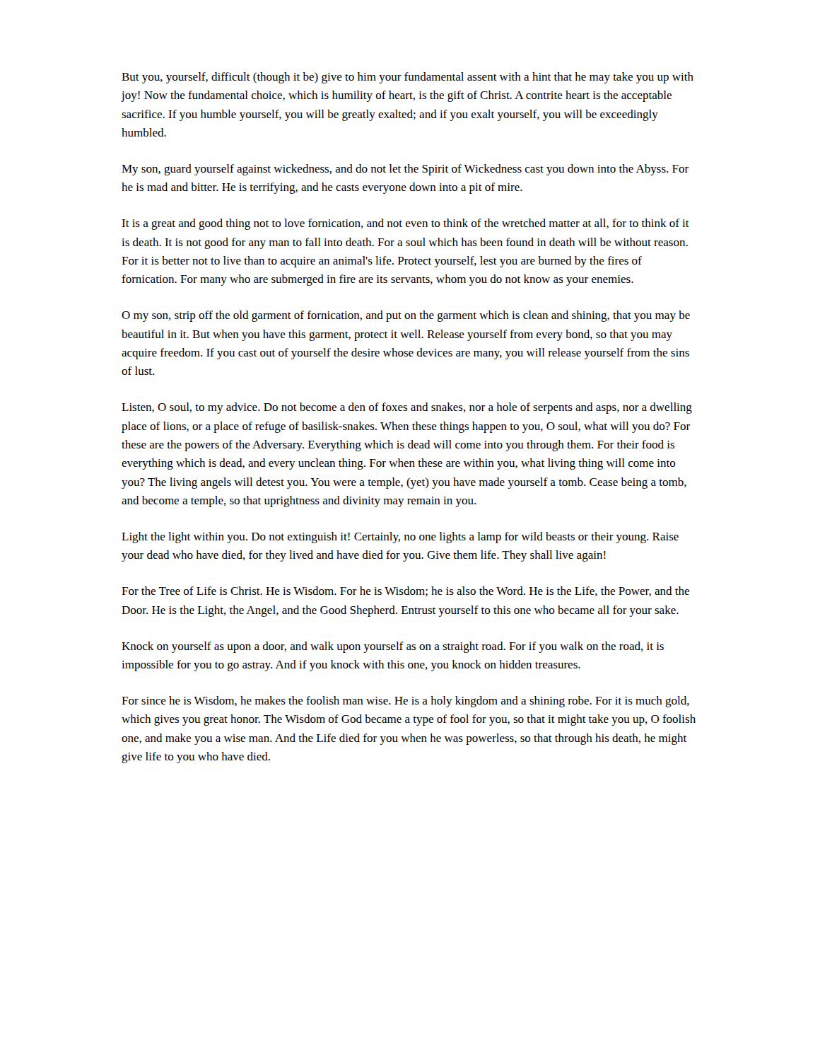But you, yourself, difficult (though it be) give to him your fundamental assent with a hint that he may take you up with joy! Now the fundamental choice, which is humility of heart, is the gift of Christ. A contrite heart is the acceptable sacrifice. If you humble yourself, you will be greatly exalted; and if you exalt yourself, you will be exceedingly humbled.
My son, guard yourself against wickedness, and do not let the Spirit of Wickedness cast you down into the Abyss. For he is mad and bitter. He is terrifying, and he casts everyone down into a pit of mire.
It is a great and good thing not to love fornication, and not even to think of the wretched matter at all, for to think of it is death. It is not good for any man to fall into death. For a soul which has been found in death will be without reason. For it is better not to live than to acquire an animal's life. Protect yourself, lest you are burned by the fires of fornication. For many who are submerged in fire are its servants, whom you do not know as your enemies.
O my son, strip off the old garment of fornication, and put on the garment which is clean and shining, that you may be beautiful in it. But when you have this garment, protect it well. Release yourself from every bond, so that you may acquire freedom. If you cast out of yourself the desire whose devices are many, you will release yourself from the sins of lust.
Listen, O soul, to my advice. Do not become a den of foxes and snakes, nor a hole of serpents and asps, nor a dwelling place of lions, or a place of refuge of basilisk-snakes. When these things happen to you, O soul, what will you do? For these are the powers of the Adversary. Everything which is dead will come into you through them. For their food is everything which is dead, and every unclean thing. For when these are within you, what living thing will come into you? The living angels will detest you. You were a temple, (yet) you have made yourself a tomb. Cease being a tomb, and become a temple, so that uprightness and divinity may remain in you.
Light the light within you. Do not extinguish it! Certainly, no one lights a lamp for wild beasts or their young. Raise your dead who have died, for they lived and have died for you. Give them life. They shall live again!
For the Tree of Life is Christ. He is Wisdom. For he is Wisdom; he is also the Word. He is the Life, the Power, and the Door. He is the Light, the Angel, and the Good Shepherd. Entrust yourself to this one who became all for your sake.
Knock on yourself as upon a door, and walk upon yourself as on a straight road. For if you walk on the road, it is impossible for you to go astray. And if you knock with this one, you knock on hidden treasures.
For since he is Wisdom, he makes the foolish man wise. He is a holy kingdom and a shining robe. For it is much gold, which gives you great honor. The Wisdom of God became a type of fool for you, so that it might take you up, O foolish one, and make you a wise man. And the Life died for you when he was powerless, so that through his death, he might give life to you who have died.